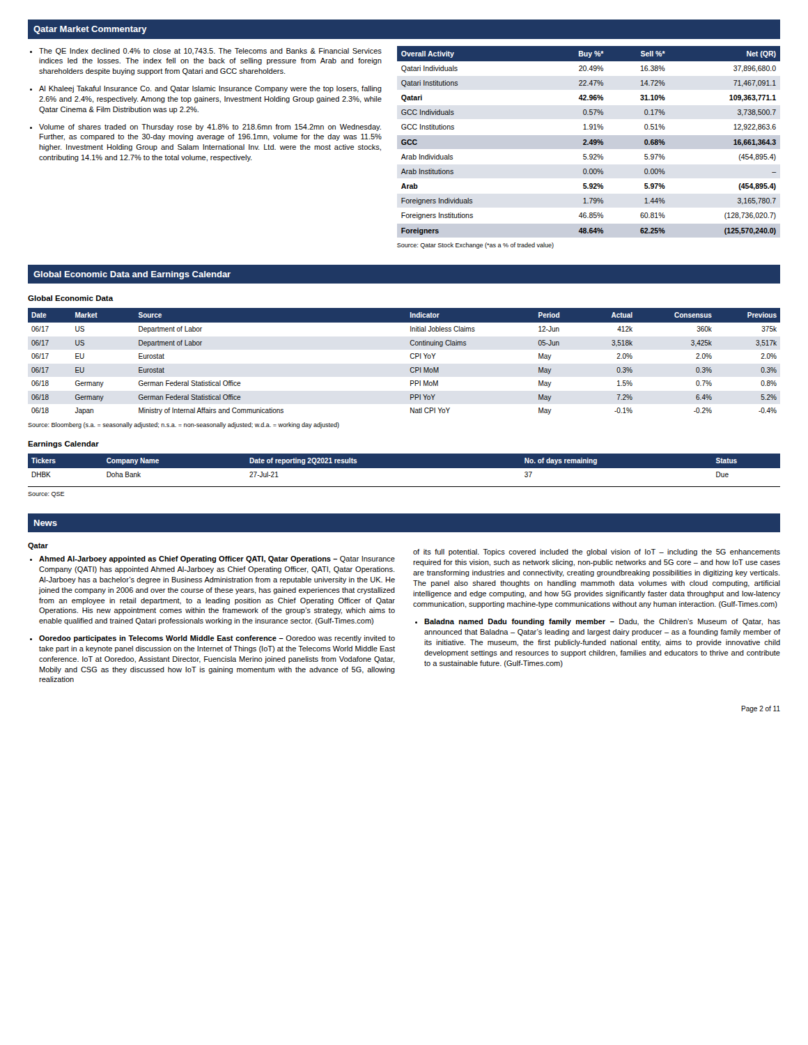Qatar Market Commentary
The QE Index declined 0.4% to close at 10,743.5. The Telecoms and Banks & Financial Services indices led the losses. The index fell on the back of selling pressure from Arab and foreign shareholders despite buying support from Qatari and GCC shareholders.
Al Khaleej Takaful Insurance Co. and Qatar Islamic Insurance Company were the top losers, falling 2.6% and 2.4%, respectively. Among the top gainers, Investment Holding Group gained 2.3%, while Qatar Cinema & Film Distribution was up 2.2%.
Volume of shares traded on Thursday rose by 41.8% to 218.6mn from 154.2mn on Wednesday. Further, as compared to the 30-day moving average of 196.1mn, volume for the day was 11.5% higher. Investment Holding Group and Salam International Inv. Ltd. were the most active stocks, contributing 14.1% and 12.7% to the total volume, respectively.
| Overall Activity | Buy %* | Sell %* | Net (QR) |
| --- | --- | --- | --- |
| Qatari Individuals | 20.49% | 16.38% | 37,896,680.0 |
| Qatari Institutions | 22.47% | 14.72% | 71,467,091.1 |
| Qatari | 42.96% | 31.10% | 109,363,771.1 |
| GCC Individuals | 0.57% | 0.17% | 3,738,500.7 |
| GCC Institutions | 1.91% | 0.51% | 12,922,863.6 |
| GCC | 2.49% | 0.68% | 16,661,364.3 |
| Arab Individuals | 5.92% | 5.97% | (454,895.4) |
| Arab Institutions | 0.00% | 0.00% | – |
| Arab | 5.92% | 5.97% | (454,895.4) |
| Foreigners Individuals | 1.79% | 1.44% | 3,165,780.7 |
| Foreigners Institutions | 46.85% | 60.81% | (128,736,020.7) |
| Foreigners | 48.64% | 62.25% | (125,570,240.0) |
Source: Qatar Stock Exchange (*as a % of traded value)
Global Economic Data and Earnings Calendar
Global Economic Data
| Date | Market | Source | Indicator | Period | Actual | Consensus | Previous |
| --- | --- | --- | --- | --- | --- | --- | --- |
| 06/17 | US | Department of Labor | Initial Jobless Claims | 12-Jun | 412k | 360k | 375k |
| 06/17 | US | Department of Labor | Continuing Claims | 05-Jun | 3,518k | 3,425k | 3,517k |
| 06/17 | EU | Eurostat | CPI YoY | May | 2.0% | 2.0% | 2.0% |
| 06/17 | EU | Eurostat | CPI MoM | May | 0.3% | 0.3% | 0.3% |
| 06/18 | Germany | German Federal Statistical Office | PPI MoM | May | 1.5% | 0.7% | 0.8% |
| 06/18 | Germany | German Federal Statistical Office | PPI YoY | May | 7.2% | 6.4% | 5.2% |
| 06/18 | Japan | Ministry of Internal Affairs and Communications | Natl CPI YoY | May | -0.1% | -0.2% | -0.4% |
Source: Bloomberg (s.a. = seasonally adjusted; n.s.a. = non-seasonally adjusted; w.d.a. = working day adjusted)
Earnings Calendar
| Tickers | Company Name | Date of reporting 2Q2021 results | No. of days remaining | Status |
| --- | --- | --- | --- | --- |
| DHBK | Doha Bank | 27-Jul-21 | 37 | Due |
Source: QSE
News
Qatar
Ahmed Al-Jarboey appointed as Chief Operating Officer QATI, Qatar Operations – Qatar Insurance Company (QATI) has appointed Ahmed Al-Jarboey as Chief Operating Officer, QATI, Qatar Operations. Al-Jarboey has a bachelor’s degree in Business Administration from a reputable university in the UK. He joined the company in 2006 and over the course of these years, has gained experiences that crystallized from an employee in retail department, to a leading position as Chief Operating Officer of Qatar Operations. His new appointment comes within the framework of the group’s strategy, which aims to enable qualified and trained Qatari professionals working in the insurance sector. (Gulf-Times.com)
Ooredoo participates in Telecoms World Middle East conference – Ooredoo was recently invited to take part in a keynote panel discussion on the Internet of Things (IoT) at the Telecoms World Middle East conference. IoT at Ooredoo, Assistant Director, Fuencisla Merino joined panelists from Vodafone Qatar, Mobily and CSG as they discussed how IoT is gaining momentum with the advance of 5G, allowing realization
of its full potential. Topics covered included the global vision of IoT – including the 5G enhancements required for this vision, such as network slicing, non-public networks and 5G core – and how IoT use cases are transforming industries and connectivity, creating groundbreaking possibilities in digitizing key verticals. The panel also shared thoughts on handling mammoth data volumes with cloud computing, artificial intelligence and edge computing, and how 5G provides significantly faster data throughput and low-latency communication, supporting machine-type communications without any human interaction. (Gulf-Times.com)
Baladna named Dadu founding family member – Dadu, the Children’s Museum of Qatar, has announced that Baladna – Qatar’s leading and largest dairy producer – as a founding family member of its initiative. The museum, the first publicly-funded national entity, aims to provide innovative child development settings and resources to support children, families and educators to thrive and contribute to a sustainable future. (Gulf-Times.com)
Page 2 of 11